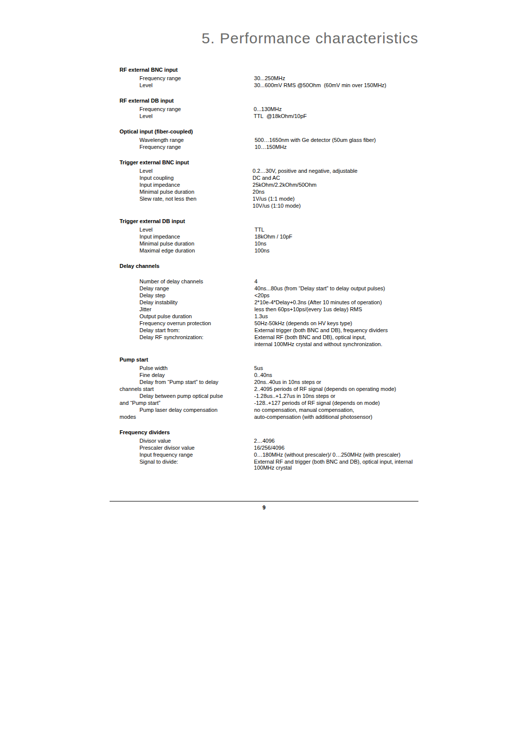5. Performance characteristics
RF external BNC input
| Frequency range | 30...250MHz |
| Level | 30...600mV RMS @50Ohm (60mV min over 150MHz) |
RF external DB input
| Frequency range | 0...130MHz |
| Level | TTL @18kOhm/10pF |
Optical input (fiber-coupled)
| Wavelength range | 500…1650nm with Ge detector (50um glass fiber) |
| Frequency range | 10…150MHz |
Trigger external BNC input
| Level | 0.2…30V, positive and negative, adjustable |
| Input coupling | DC and AC |
| Input impedance | 25kOhm/2.2kOhm/50Ohm |
| Minimal pulse duration | 20ns |
| Slew rate, not less then | 1V/us (1:1 mode) |
| | 10V/us (1:10 mode) |
Trigger external DB input
| Level | TTL |
| Input impedance | 18kOhm / 10pF |
| Minimal pulse duration | 10ns |
| Maximal edge duration | 100ns |
Delay channels
| Number of delay channels | 4 |
| Delay range | 40ns...80us (from “Delay start” to delay output pulses) |
| Delay step | <20ps |
| Delay instability | 2*10e-4*Delay+0.3ns (After 10 minutes of operation) |
| Jitter | less then 60ps+10ps/(every 1us delay) RMS |
| Output pulse duration | 1.3us |
| Frequency overrun protection | 50Hz-50kHz (depends on HV keys type) |
| Delay start from: | External trigger (both BNC and DB), frequency dividers |
| Delay RF synchronization: | External RF (both BNC and DB), optical input, |
| | internal 100MHz crystal and without synchronization. |
Pump start
| Pulse width | 5us |
| Fine delay | 0..40ns |
| Delay from “Pump start” to delay | 20ns..40us in 10ns steps or |
| channels start | 2..4095 periods of RF signal (depends on operating mode) |
| Delay between pump optical pulse | -1.28us..+1.27us in 10ns steps or |
| and “Pump start” | -128..+127 periods of RF signal (depends on mode) |
| Pump laser delay compensation | no compensation, manual compensation, |
| modes | auto-compensation (with additional photosensor) |
Frequency dividers
| Divisor value | 2…4096 |
| Prescaler divisor value | 16/256/4096 |
| Input frequency range | 0…180MHz (without prescaler)/ 0…250MHz (with prescaler) |
| Signal to divide: | External RF and trigger (both BNC and DB), optical input, internal 100MHz crystal |
9